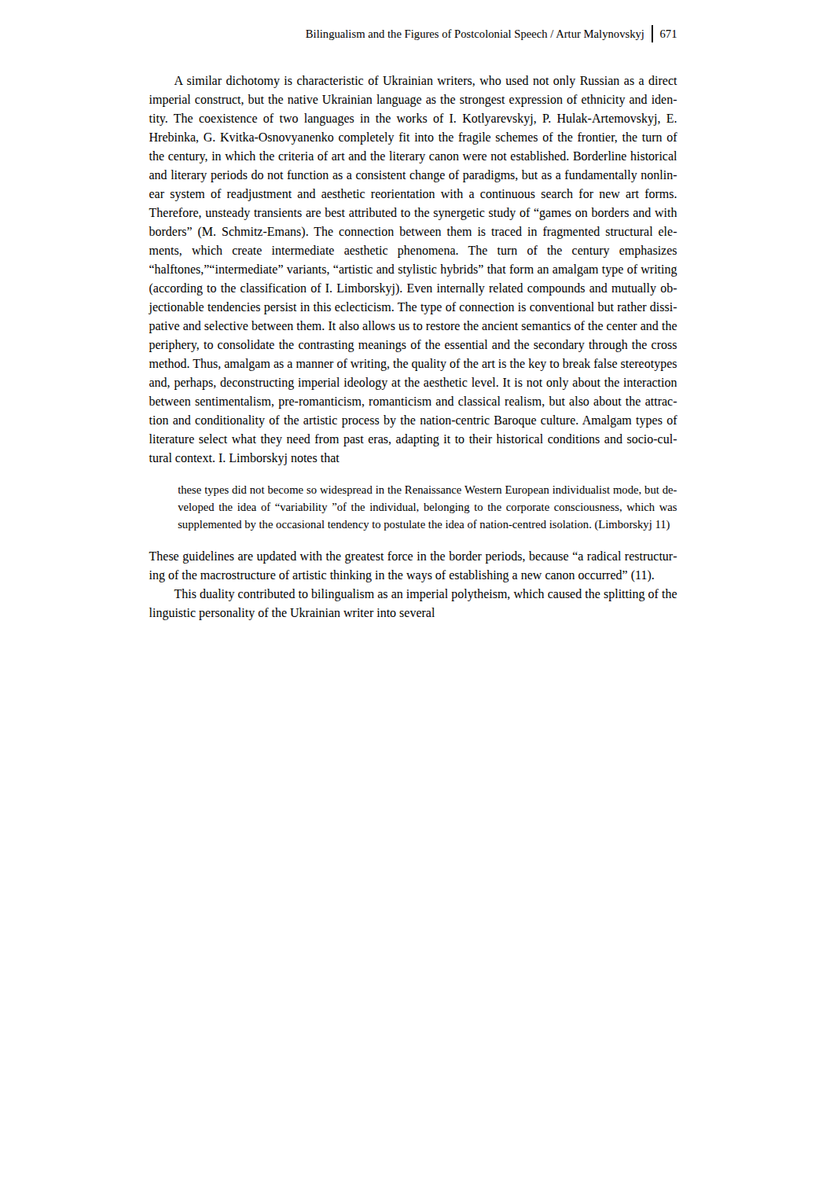Bilingualism and the Figures of Postcolonial Speech / Artur Malynovskyj 671
A similar dichotomy is characteristic of Ukrainian writers, who used not only Russian as a direct imperial construct, but the native Ukrainian language as the strongest expression of ethnicity and identity. The coexistence of two languages in the works of I. Kotlyarevskyj, P. Hulak-Artemovskyj, E. Hrebinka, G. Kvitka-Osnovyanenko completely fit into the fragile schemes of the frontier, the turn of the century, in which the criteria of art and the literary canon were not established. Borderline historical and literary periods do not function as a consistent change of paradigms, but as a fundamentally nonlinear system of readjustment and aesthetic reorientation with a continuous search for new art forms. Therefore, unsteady transients are best attributed to the synergetic study of “games on borders and with borders” (M. Schmitz-Emans). The connection between them is traced in fragmented structural elements, which create intermediate aesthetic phenomena. The turn of the century emphasizes “halftones,”“intermediate” variants, “artistic and stylistic hybrids” that form an amalgam type of writing (according to the classification of I. Limborskyj). Even internally related compounds and mutually objectionable tendencies persist in this eclecticism. The type of connection is conventional but rather dissipative and selective between them. It also allows us to restore the ancient semantics of the center and the periphery, to consolidate the contrasting meanings of the essential and the secondary through the cross method. Thus, amalgam as a manner of writing, the quality of the art is the key to break false stereotypes and, perhaps, deconstructing imperial ideology at the aesthetic level. It is not only about the interaction between sentimentalism, pre-romanticism, romanticism and classical realism, but also about the attraction and conditionality of the artistic process by the nation-centric Baroque culture. Amalgam types of literature select what they need from past eras, adapting it to their historical conditions and socio-cultural context. I. Limborskyj notes that
these types did not become so widespread in the Renaissance Western European individualist mode, but developed the idea of “variability ”of the individual, belonging to the corporate consciousness, which was supplemented by the occasional tendency to postulate the idea of nation-centred isolation. (Limborskyj 11)
These guidelines are updated with the greatest force in the border periods, because “a radical restructuring of the macrostructure of artistic thinking in the ways of establishing a new canon occurred” (11).
This duality contributed to bilingualism as an imperial polytheism, which caused the splitting of the linguistic personality of the Ukrainian writer into several